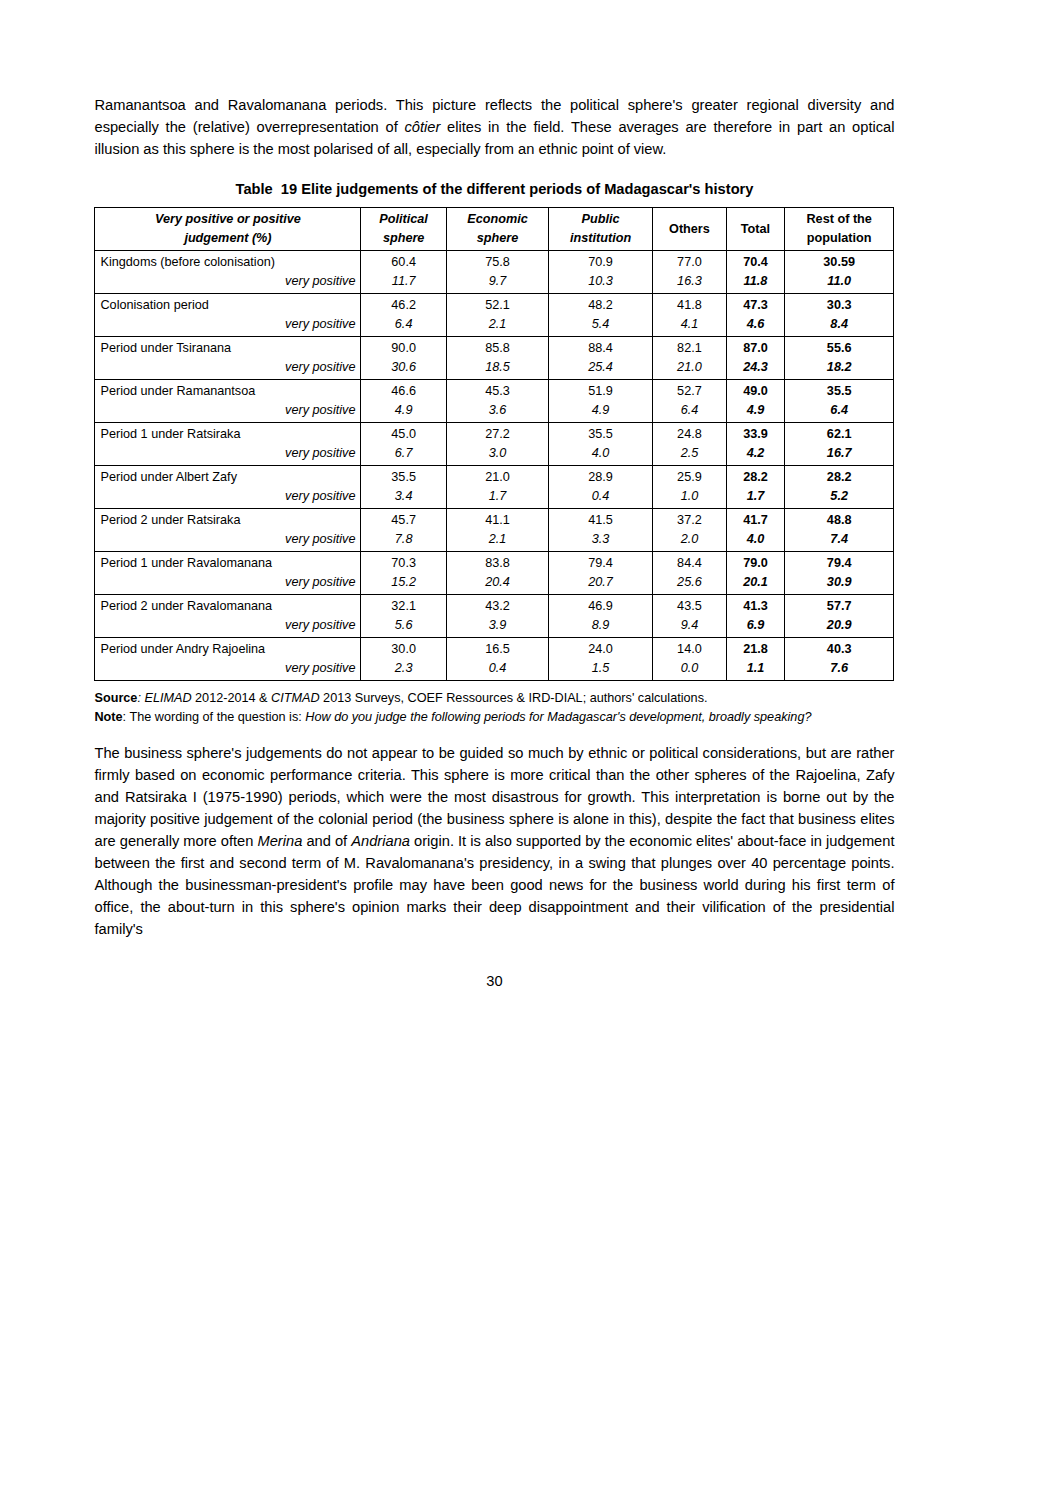Ramanantsoa and Ravalomanana periods. This picture reflects the political sphere's greater regional diversity and especially the (relative) overrepresentation of côtier elites in the field. These averages are therefore in part an optical illusion as this sphere is the most polarised of all, especially from an ethnic point of view.
Table 19 Elite judgements of the different periods of Madagascar's history
| Very positive or positive judgement (%) | Political sphere | Economic sphere | Public institution | Others | Total | Rest of the population |
| --- | --- | --- | --- | --- | --- | --- |
| Kingdoms (before colonisation) very positive | 60.4 11.7 | 75.8 9.7 | 70.9 10.3 | 77.0 16.3 | 70.4 11.8 | 30.59 11.0 |
| Colonisation period very positive | 46.2 6.4 | 52.1 2.1 | 48.2 5.4 | 41.8 4.1 | 47.3 4.6 | 30.3 8.4 |
| Period under Tsiranana very positive | 90.0 30.6 | 85.8 18.5 | 88.4 25.4 | 82.1 21.0 | 87.0 24.3 | 55.6 18.2 |
| Period under Ramanantsoa very positive | 46.6 4.9 | 45.3 3.6 | 51.9 4.9 | 52.7 6.4 | 49.0 4.9 | 35.5 6.4 |
| Period 1 under Ratsiraka very positive | 45.0 6.7 | 27.2 3.0 | 35.5 4.0 | 24.8 2.5 | 33.9 4.2 | 62.1 16.7 |
| Period under Albert Zafy very positive | 35.5 3.4 | 21.0 1.7 | 28.9 0.4 | 25.9 1.0 | 28.2 1.7 | 28.2 5.2 |
| Period 2 under Ratsiraka very positive | 45.7 7.8 | 41.1 2.1 | 41.5 3.3 | 37.2 2.0 | 41.7 4.0 | 48.8 7.4 |
| Period 1 under Ravalomanana very positive | 70.3 15.2 | 83.8 20.4 | 79.4 20.7 | 84.4 25.6 | 79.0 20.1 | 79.4 30.9 |
| Period 2 under Ravalomanana very positive | 32.1 5.6 | 43.2 3.9 | 46.9 8.9 | 43.5 9.4 | 41.3 6.9 | 57.7 20.9 |
| Period under Andry Rajoelina very positive | 30.0 2.3 | 16.5 0.4 | 24.0 1.5 | 14.0 0.0 | 21.8 1.1 | 40.3 7.6 |
Source: ELIMAD 2012-2014 & CITMAD 2013 Surveys, COEF Ressources & IRD-DIAL; authors' calculations.
Note: The wording of the question is: How do you judge the following periods for Madagascar's development, broadly speaking?
The business sphere's judgements do not appear to be guided so much by ethnic or political considerations, but are rather firmly based on economic performance criteria. This sphere is more critical than the other spheres of the Rajoelina, Zafy and Ratsiraka I (1975-1990) periods, which were the most disastrous for growth. This interpretation is borne out by the majority positive judgement of the colonial period (the business sphere is alone in this), despite the fact that business elites are generally more often Merina and of Andriana origin. It is also supported by the economic elites' about-face in judgement between the first and second term of M. Ravalomanana's presidency, in a swing that plunges over 40 percentage points. Although the businessman-president's profile may have been good news for the business world during his first term of office, the about-turn in this sphere's opinion marks their deep disappointment and their vilification of the presidential family's
30